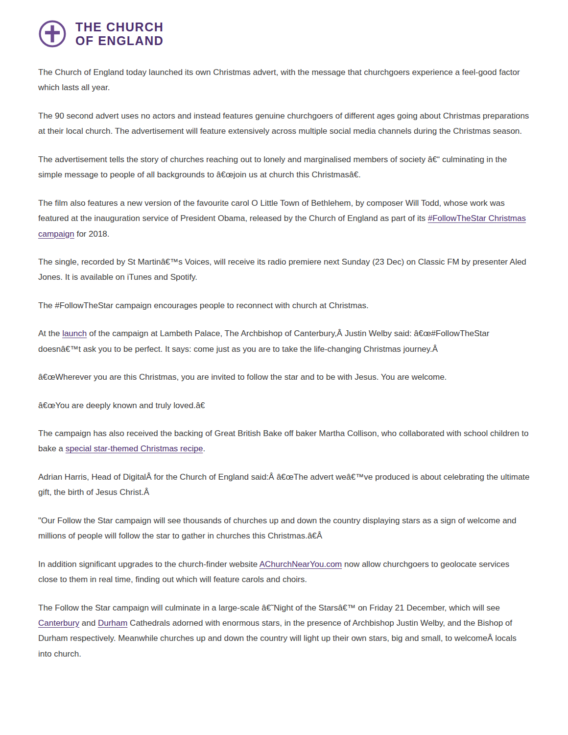The Church of England
The Church of England today launched its own Christmas advert, with the message that churchgoers experience a feel-good factor which lasts all year.
The 90 second advert uses no actors and instead features genuine churchgoers of different ages going about Christmas preparations at their local church. The advertisement will feature extensively across multiple social media channels during the Christmas season.
The advertisement tells the story of churches reaching out to lonely and marginalised members of society â€“ culminating in the simple message to people of all backgrounds to â€œjoin us at church this Christmasâ€.
The film also features a new version of the favourite carol O Little Town of Bethlehem, by composer Will Todd, whose work was featured at the inauguration service of President Obama, released by the Church of England as part of its #FollowTheStar Christmas campaign for 2018.
The single, recorded by St Martinâ€™s Voices, will receive its radio premiere next Sunday (23 Dec) on Classic FM by presenter Aled Jones. It is available on iTunes and Spotify.
The #FollowTheStar campaign encourages people to reconnect with church at Christmas.
At the launch of the campaign at Lambeth Palace, The Archbishop of Canterbury,Â Justin Welby said: â€œ#FollowTheStar doesnâ€™t ask you to be perfect. It says: come just as you are to take the life-changing Christmas journey.Â
â€œWherever you are this Christmas, you are invited to follow the star and to be with Jesus. You are welcome.
â€œYou are deeply known and truly loved.â€
The campaign has also received the backing of Great British Bake off baker Martha Collison, who collaborated with school children to bake a special star-themed Christmas recipe.
Adrian Harris, Head of DigitalÂ for the Church of England said:Â â€œThe advert weâ€™ve produced is about celebrating the ultimate gift, the birth of Jesus Christ.Â
"Our Follow the Star campaign will see thousands of churches up and down the country displaying stars as a sign of welcome and millions of people will follow the star to gather in churches this Christmas.â€Â
In addition significant upgrades to the church-finder website AChurchNearYou.com now allow churchgoers to geolocate services close to them in real time, finding out which will feature carols and choirs.
The Follow the Star campaign will culminate in a large-scale â€˜Night of the Starsâ€™ on Friday 21 December, which will see Canterbury and Durham Cathedrals adorned with enormous stars, in the presence of Archbishop Justin Welby, and the Bishop of Durham respectively. Meanwhile churches up and down the country will light up their own stars, big and small, to welcomeÂ locals into church.